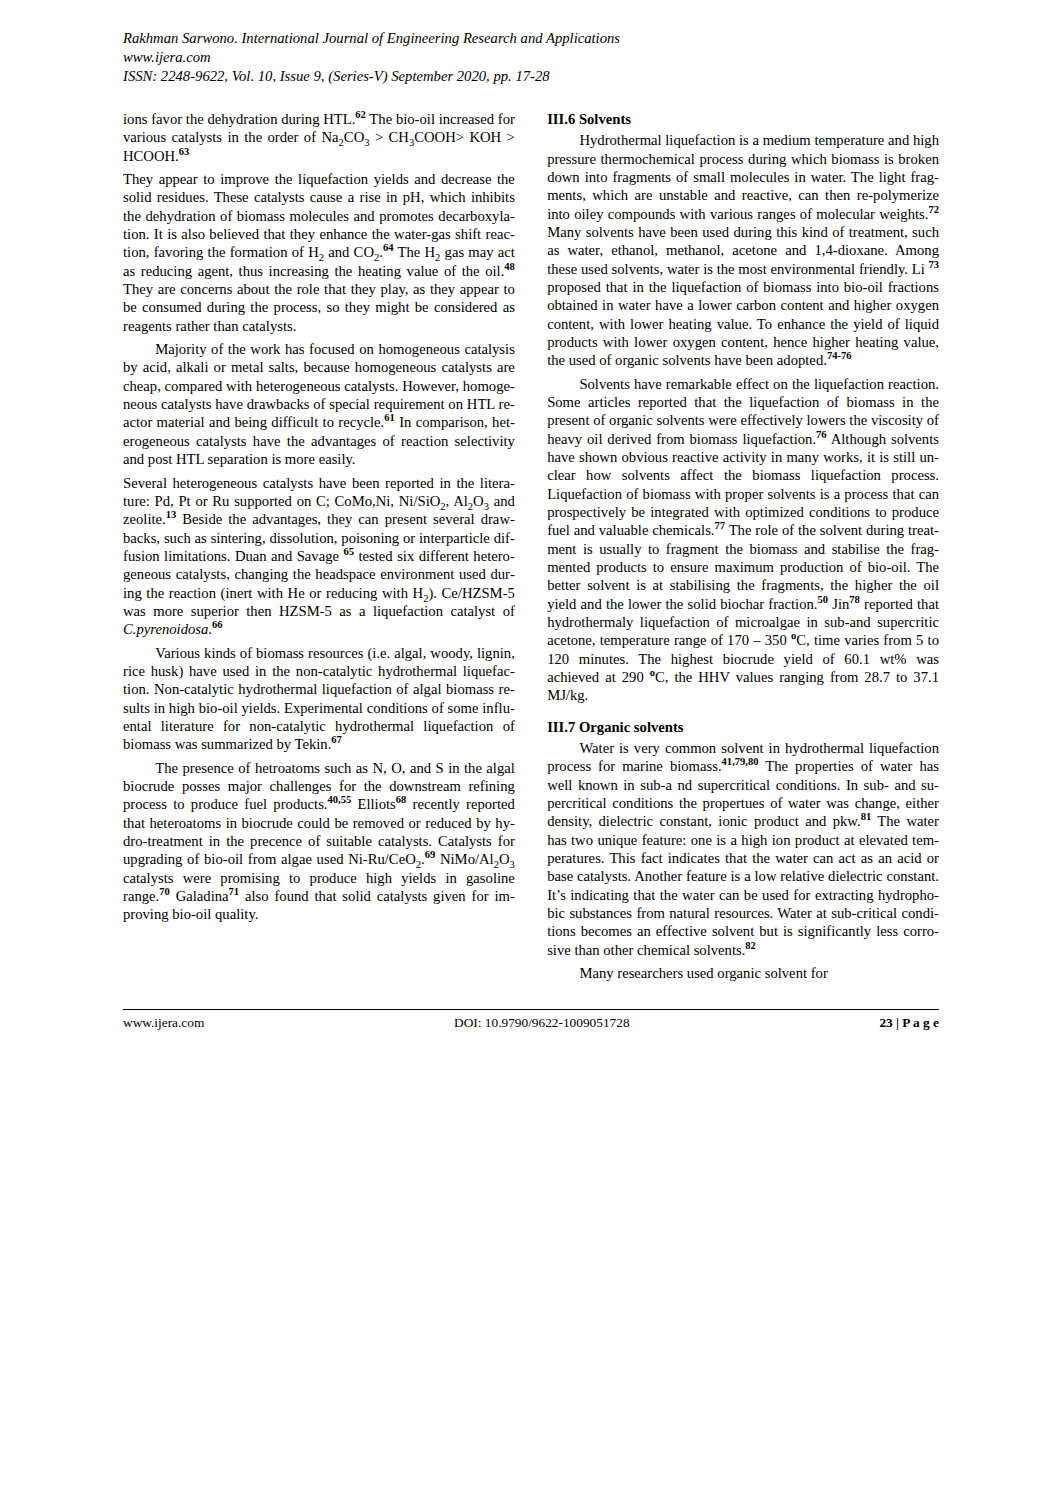Rakhman Sarwono. International Journal of Engineering Research and Applications www.ijera.com ISSN: 2248-9622, Vol. 10, Issue 9, (Series-V) September 2020, pp. 17-28
ions favor the dehydration during HTL.62 The bio-oil increased for various catalysts in the order of Na2CO3 > CH3COOH> KOH > HCOOH.63
They appear to improve the liquefaction yields and decrease the solid residues. These catalysts cause a rise in pH, which inhibits the dehydration of biomass molecules and promotes decarboxylation. It is also believed that they enhance the water-gas shift reaction, favoring the formation of H2 and CO2.64 The H2 gas may act as reducing agent, thus increasing the heating value of the oil.48 They are concerns about the role that they play, as they appear to be consumed during the process, so they might be considered as reagents rather than catalysts.
Majority of the work has focused on homogeneous catalysis by acid, alkali or metal salts, because homogeneous catalysts are cheap, compared with heterogeneous catalysts. However, homogeneous catalysts have drawbacks of special requirement on HTL reactor material and being difficult to recycle.61 In comparison, heterogeneous catalysts have the advantages of reaction selectivity and post HTL separation is more easily.
Several heterogeneous catalysts have been reported in the literature: Pd, Pt or Ru supported on C; CoMo,Ni, Ni/SiO2, Al2O3 and zeolite.13 Beside the advantages, they can present several drawbacks, such as sintering, dissolution, poisoning or interparticle diffusion limitations. Duan and Savage 65 tested six different heterogeneous catalysts, changing the headspace environment used during the reaction (inert with He or reducing with H2). Ce/HZSM-5 was more superior then HZSM-5 as a liquefaction catalyst of C.pyrenoidosa.66
Various kinds of biomass resources (i.e. algal, woody, lignin, rice husk) have used in the non-catalytic hydrothermal liquefaction. Non-catalytic hydrothermal liquefaction of algal biomass results in high bio-oil yields. Experimental conditions of some influental literature for non-catalytic hydrothermal liquefaction of biomass was summarized by Tekin.67
The presence of hetroatoms such as N, O, and S in the algal biocrude posses major challenges for the downstream refining process to produce fuel products.40,55 Elliots68 recently reported that heteroatoms in biocrude could be removed or reduced by hydro-treatment in the precence of suitable catalysts. Catalysts for upgrading of bio-oil from algae used Ni-Ru/CeO2.69 NiMo/Al2O3 catalysts were promising to produce high yields in gasoline range.70 Galadina71 also found that solid catalysts given for improving bio-oil quality.
III.6 Solvents
Hydrothermal liquefaction is a medium temperature and high pressure thermochemical process during which biomass is broken down into fragments of small molecules in water. The light fragments, which are unstable and reactive, can then re-polymerize into oiley compounds with various ranges of molecular weights.72 Many solvents have been used during this kind of treatment, such as water, ethanol, methanol, acetone and 1,4-dioxane. Among these used solvents, water is the most environmental friendly. Li 73 proposed that in the liquefaction of biomass into bio-oil fractions obtained in water have a lower carbon content and higher oxygen content, with lower heating value. To enhance the yield of liquid products with lower oxygen content, hence higher heating value, the used of organic solvents have been adopted.74-76
Solvents have remarkable effect on the liquefaction reaction. Some articles reported that the liquefaction of biomass in the present of organic solvents were effectively lowers the viscosity of heavy oil derived from biomass liquefaction.76 Although solvents have shown obvious reactive activity in many works, it is still unclear how solvents affect the biomass liquefaction process. Liquefaction of biomass with proper solvents is a process that can prospectively be integrated with optimized conditions to produce fuel and valuable chemicals.77 The role of the solvent during treatment is usually to fragment the biomass and stabilise the fragmented products to ensure maximum production of bio-oil. The better solvent is at stabilising the fragments, the higher the oil yield and the lower the solid biochar fraction.50 Jin78 reported that hydrothermaly liquefaction of microalgae in sub-and supercritic acetone, temperature range of 170 – 350 oC, time varies from 5 to 120 minutes. The highest biocrude yield of 60.1 wt% was achieved at 290 oC, the HHV values ranging from 28.7 to 37.1 MJ/kg.
III.7 Organic solvents
Water is very common solvent in hydrothermal liquefaction process for marine biomass.41,79,80 The properties of water has well known in sub-a nd supercritical conditions. In sub- and supercritical conditions the propertues of water was change, either density, dielectric constant, ionic product and pkw.81 The water has two unique feature: one is a high ion product at elevated temperatures. This fact indicates that the water can act as an acid or base catalysts. Another feature is a low relative dielectric constant. It’s indicating that the water can be used for extracting hydrophobic substances from natural resources. Water at sub-critical conditions becomes an effective solvent but is significantly less corrosive than other chemical solvents.82
Many researchers used organic solvent for
www.ijera.com DOI: 10.9790/9622-1009051728 23 | P a g e